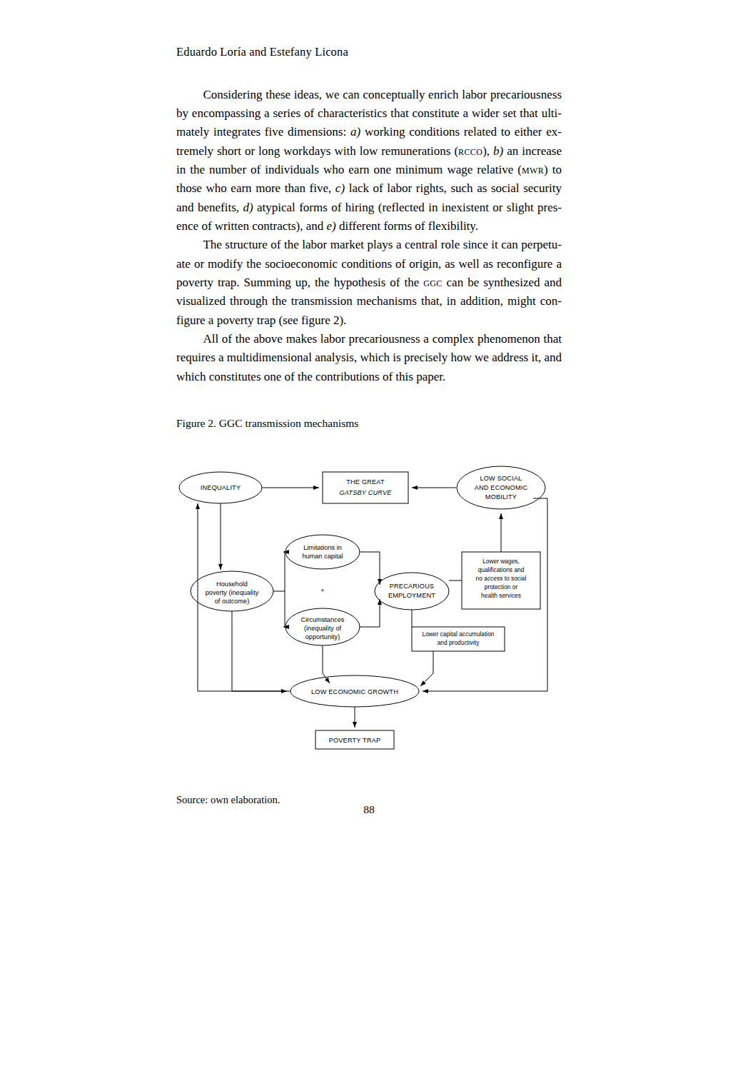Eduardo Loría and Estefany Licona
Considering these ideas, we can conceptually enrich labor precariousness by encompassing a series of characteristics that constitute a wider set that ultimately integrates five dimensions: a) working conditions related to either extremely short or long workdays with low remunerations (rcco), b) an increase in the number of individuals who earn one minimum wage relative (mwr) to those who earn more than five, c) lack of labor rights, such as social security and benefits, d) atypical forms of hiring (reflected in inexistent or slight presence of written contracts), and e) different forms of flexibility.
The structure of the labor market plays a central role since it can perpetuate or modify the socioeconomic conditions of origin, as well as reconfigure a poverty trap. Summing up, the hypothesis of the ggc can be synthesized and visualized through the transmission mechanisms that, in addition, might configure a poverty trap (see figure 2).
All of the above makes labor precariousness a complex phenomenon that requires a multidimensional analysis, which is precisely how we address it, and which constitutes one of the contributions of this paper.
Figure 2. GGC transmission mechanisms
INEQUALITY THE GREAT GATSBY CURVE LOW SOCIAL AND ECONOMIC MOBILITY Household poverty (inequality of outcome) Limitations in human capital Circumstances (inequality of opportunity) + PRECARIOUS EMPLOYMENT Lower wages, qualifications and no access to social protection or health services Lower capital accumulation and productivity LOW ECONOMIC GROWTH POVERTY TRAP
Source: own elaboration.
88